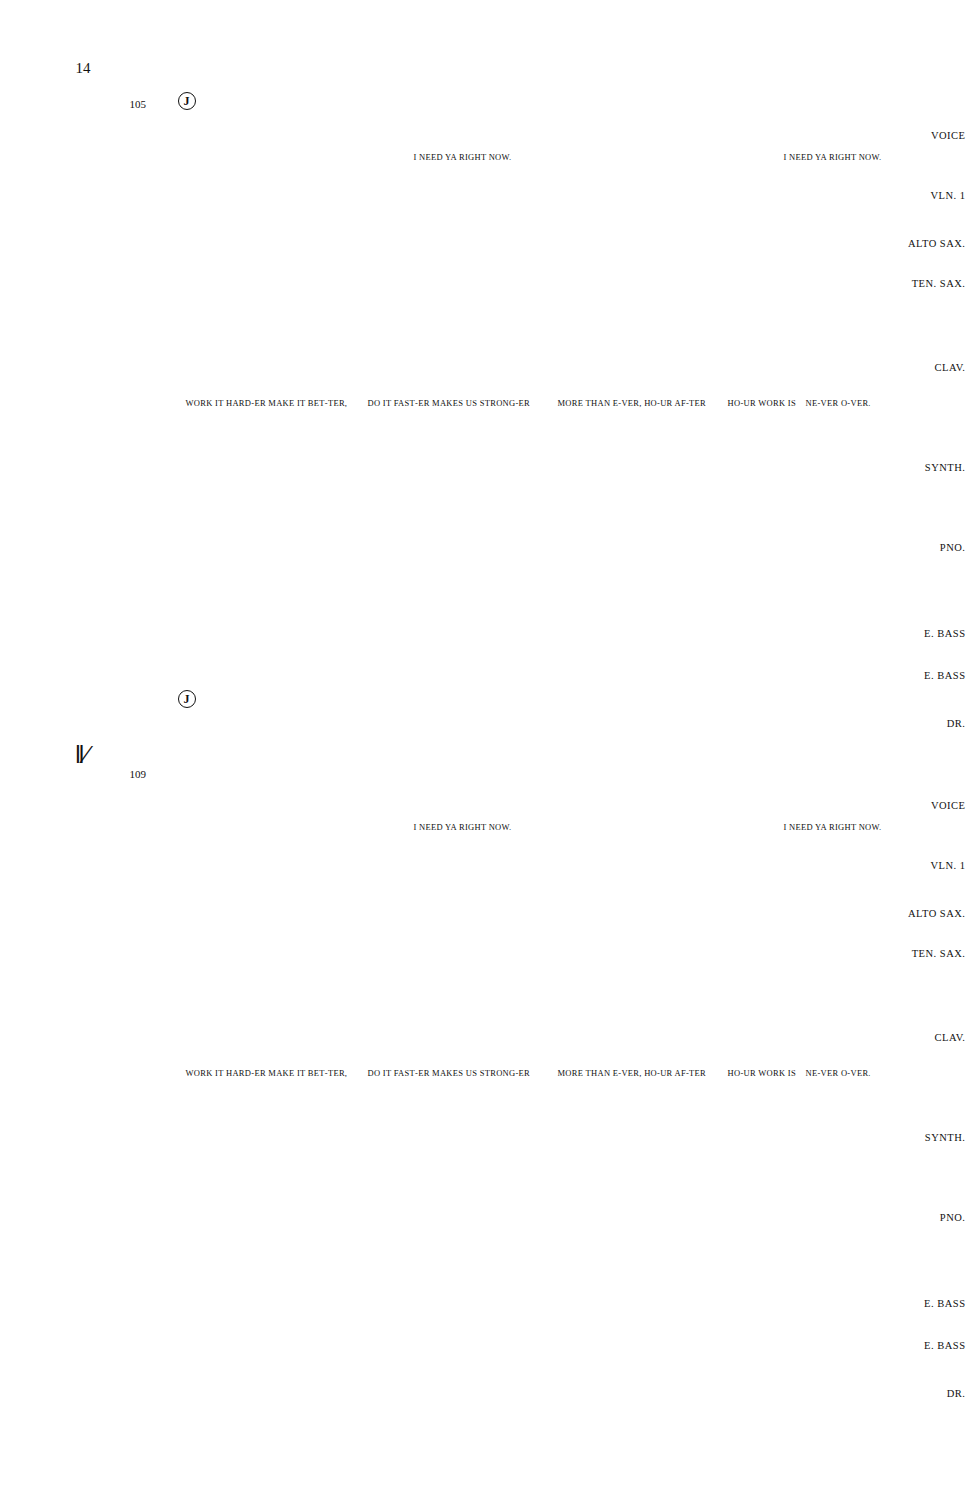14
105
J
Voice
Vln. 1
Alto Sax.
Ten. Sax.
Clav.
Synth.
Pno.
E. Bass
E. Bass
Dr.
I need ya right now.
I need ya right now.
Work it hard‑er make it bet‑ter,
do it fast‑er makes us strong‑er
more than e‑ver, ho‑ur af‑ter
ho‑ur work is
ne‑ver o‑ver.
J
System one contains measures 105 through 108. Staves from top to bottom: Voice, Violin 1, Alto Saxophone, Tenor Saxophone, Clavinet (grand staff), Synthesizer (grand staff), Piano (grand staff), Electric Bass (notated), Electric Bass (tablature), Drum set. Rehearsal mark J appears above measure 105 and on the drum staff.
‖⁄
109
Voice
Vln. 1
Alto Sax.
Ten. Sax.
Clav.
Synth.
Pno.
E. Bass
E. Bass
Dr.
I need ya right now.
I need ya right now.
Work it hard‑er make it bet‑ter,
do it fast‑er makes us strong‑er
more than e‑ver, ho‑ur af‑ter
ho‑ur work is
ne‑ver o‑ver.
System two contains measures 109 through 112, repeating the same instrumentation and material as system one.